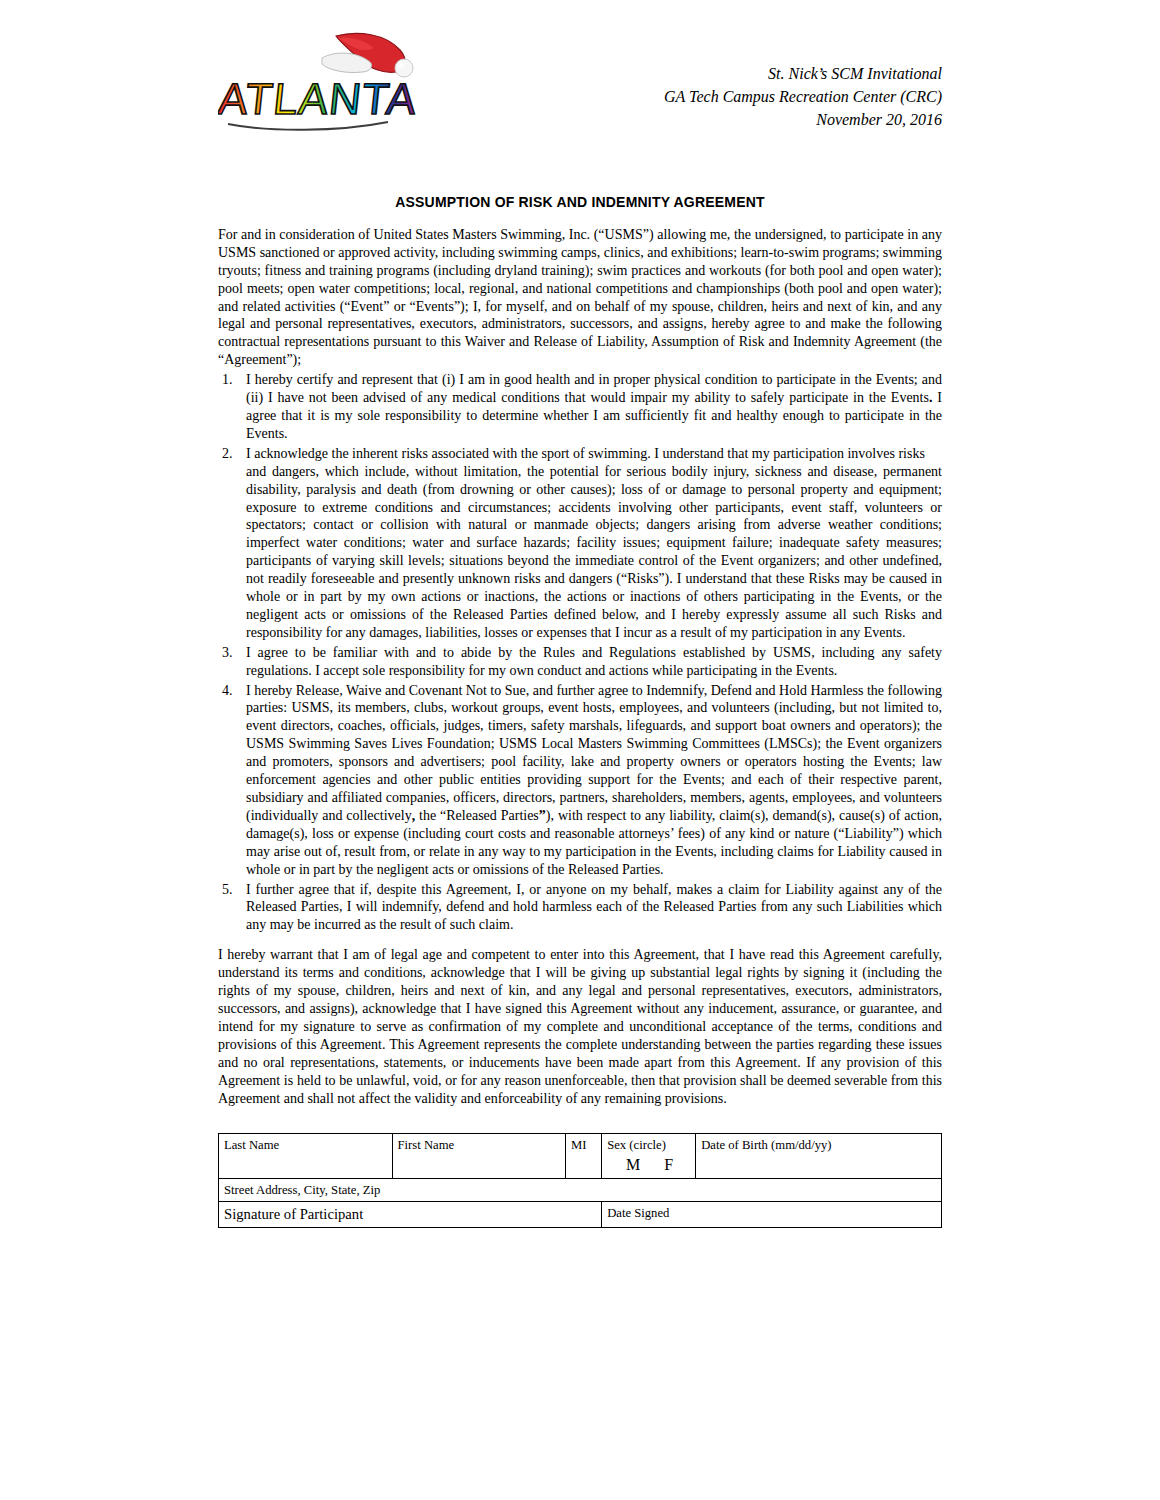ATLANTA
St. Nick’s SCM Invitational
GA Tech Campus Recreation Center (CRC)
November 20, 2016
ASSUMPTION OF RISK AND INDEMNITY AGREEMENT
For and in consideration of United States Masters Swimming, Inc. (“USMS”) allowing me, the undersigned, to participate in any USMS sanctioned or approved activity, including swimming camps, clinics, and exhibitions; learn-to-swim programs; swimming tryouts; fitness and training programs (including dryland training); swim practices and workouts (for both pool and open water); pool meets; open water competitions; local, regional, and national competitions and championships (both pool and open water); and related activities (“Event” or “Events”); I, for myself, and on behalf of my spouse, children, heirs and next of kin, and any legal and personal representatives, executors, administrators, successors, and assigns, hereby agree to and make the following contractual representations pursuant to this Waiver and Release of Liability, Assumption of Risk and Indemnity Agreement (the “Agreement”);
I hereby certify and represent that (i) I am in good health and in proper physical condition to participate in the Events; and (ii) I have not been advised of any medical conditions that would impair my ability to safely participate in the Events. I agree that it is my sole responsibility to determine whether I am sufficiently fit and healthy enough to participate in the Events.
I acknowledge the inherent risks associated with the sport of swimming. I understand that my participation involves risks
and dangers, which include, without limitation, the potential for serious bodily injury, sickness and disease, permanent disability, paralysis and death (from drowning or other causes); loss of or damage to personal property and equipment; exposure to extreme conditions and circumstances; accidents involving other participants, event staff, volunteers or spectators; contact or collision with natural or manmade objects; dangers arising from adverse weather conditions; imperfect water conditions; water and surface hazards; facility issues; equipment failure; inadequate safety measures; participants of varying skill levels; situations beyond the immediate control of the Event organizers; and other undefined, not readily foreseeable and presently unknown risks and dangers (“Risks”). I understand that these Risks may be caused in whole or in part by my own actions or inactions, the actions or inactions of others participating in the Events, or the negligent acts or omissions of the Released Parties defined below, and I hereby expressly assume all such Risks and responsibility for any damages, liabilities, losses or expenses that I incur as a result of my participation in any Events.
I agree to be familiar with and to abide by the Rules and Regulations established by USMS, including any safety regulations. I accept sole responsibility for my own conduct and actions while participating in the Events.
I hereby Release, Waive and Covenant Not to Sue, and further agree to Indemnify, Defend and Hold Harmless the following parties: USMS, its members, clubs, workout groups, event hosts, employees, and volunteers (including, but not limited to, event directors, coaches, officials, judges, timers, safety marshals, lifeguards, and support boat owners and operators); the USMS Swimming Saves Lives Foundation; USMS Local Masters Swimming Committees (LMSCs); the Event organizers and promoters, sponsors and advertisers; pool facility, lake and property owners or operators hosting the Events; law enforcement agencies and other public entities providing support for the Events; and each of their respective parent, subsidiary and affiliated companies, officers, directors, partners, shareholders, members, agents, employees, and volunteers (individually and collectively, the “Released Parties”), with respect to any liability, claim(s), demand(s), cause(s) of action, damage(s), loss or expense (including court costs and reasonable attorneys’ fees) of any kind or nature (“Liability”) which may arise out of, result from, or relate in any way to my participation in the Events, including claims for Liability caused in whole or in part by the negligent acts or omissions of the Released Parties.
I further agree that if, despite this Agreement, I, or anyone on my behalf, makes a claim for Liability against any of the Released Parties, I will indemnify, defend and hold harmless each of the Released Parties from any such Liabilities which any may be incurred as the result of such claim.
I hereby warrant that I am of legal age and competent to enter into this Agreement, that I have read this Agreement carefully, understand its terms and conditions, acknowledge that I will be giving up substantial legal rights by signing it (including the rights of my spouse, children, heirs and next of kin, and any legal and personal representatives, executors, administrators, successors, and assigns), acknowledge that I have signed this Agreement without any inducement, assurance, or guarantee, and intend for my signature to serve as confirmation of my complete and unconditional acceptance of the terms, conditions and provisions of this Agreement. This Agreement represents the complete understanding between the parties regarding these issues and no oral representations, statements, or inducements have been made apart from this Agreement. If any provision of this Agreement is held to be unlawful, void, or for any reason unenforceable, then that provision shall be deemed severable from this Agreement and shall not affect the validity and enforceability of any remaining provisions.
| Last Name | First Name | MI | Sex (circle) M F | Date of Birth (mm/dd/yy) |
| Street Address, City, State, Zip |
| Signature of Participant | Date Signed |